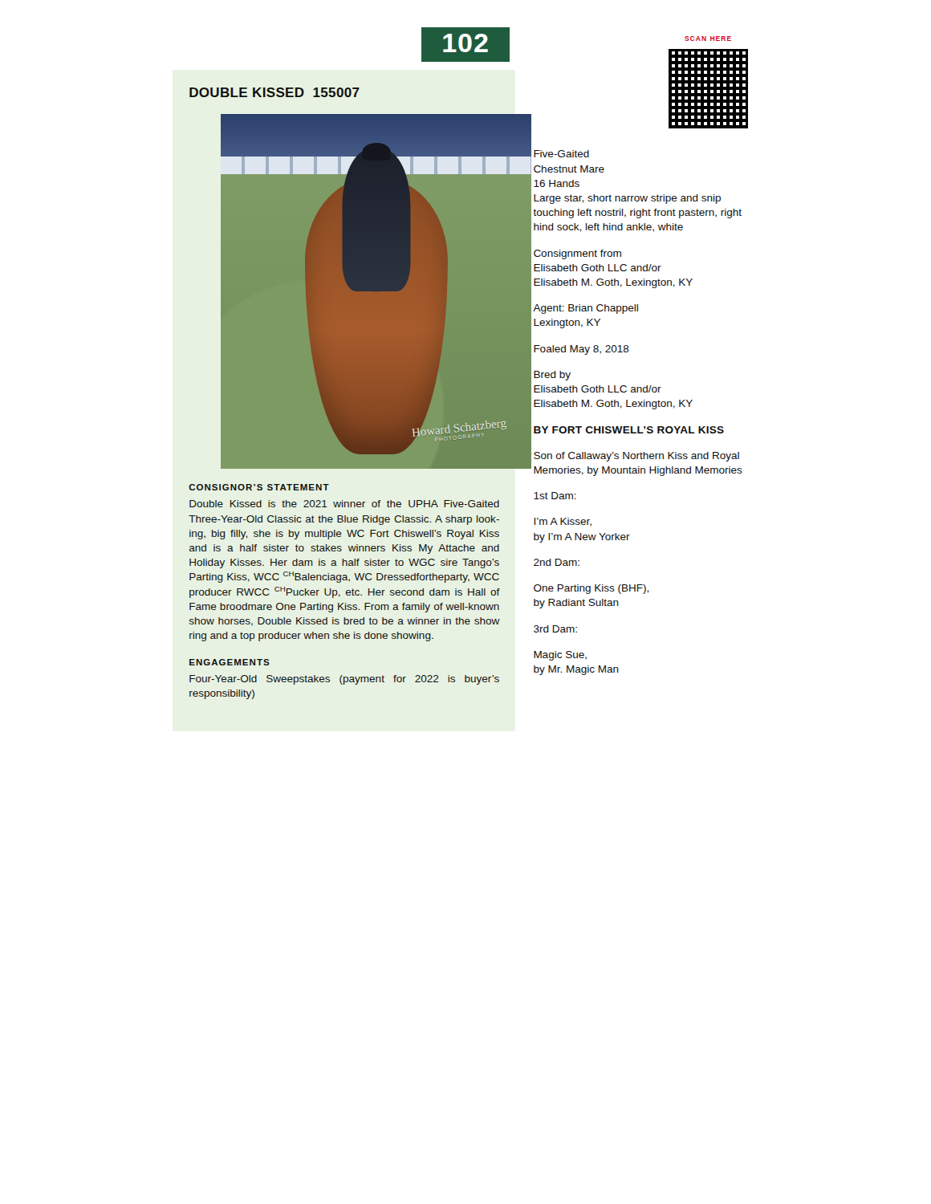102
SCAN HERE
Double Kissed 155007
Howard SchatzbergPHOTOGRAPHY
Consignor’s Statement
Double Kissed is the 2021 winner of the UPHA Five-Gaited Three-Year-Old Classic at the Blue Ridge Classic. A sharp looking, big filly, she is by multiple WC Fort Chiswell’s Royal Kiss and is a half sister to stakes winners Kiss My Attache and Holiday Kisses. Her dam is a half sister to WGC sire Tango’s Parting Kiss, WCC CHBalenciaga, WC Dressedfortheparty, WCC producer RWCC CHPucker Up, etc. Her second dam is Hall of Fame broodmare One Parting Kiss. From a family of well-known show horses, Double Kissed is bred to be a winner in the show ring and a top producer when she is done showing.
Engagements
Four-Year-Old Sweepstakes (payment for 2022 is buyer’s responsibility)
Five-Gaited
Chestnut Mare
16 Hands
Large star, short narrow stripe and snip touching left nostril, right front pastern, right hind sock, left hind ankle, white
Consignment from
Elisabeth Goth LLC and/or
Elisabeth M. Goth, Lexington, KY
Agent: Brian Chappell
Lexington, KY
Foaled May 8, 2018
Bred by
Elisabeth Goth LLC and/or
Elisabeth M. Goth, Lexington, KY
By Fort Chiswell’s Royal Kiss
Son of Callaway’s Northern Kiss and Royal Memories, by Mountain Highland Memories
1st Dam:
I’m A Kisser,
by I’m A New Yorker
2nd Dam:
One Parting Kiss (BHF),
by Radiant Sultan
3rd Dam:
Magic Sue,
by Mr. Magic Man